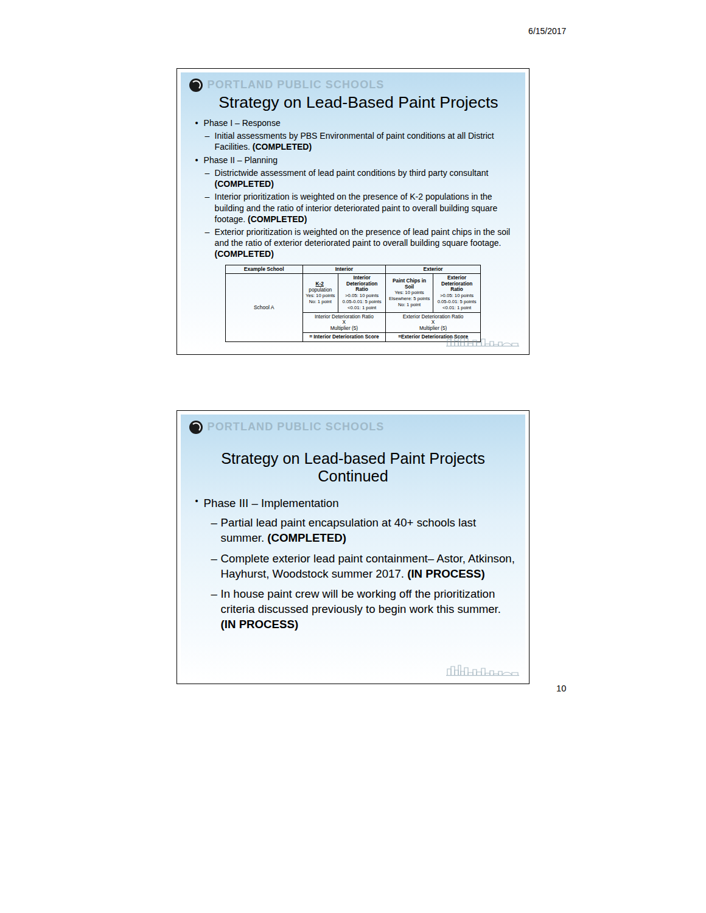6/15/2017
PORTLAND PUBLIC SCHOOLS
Strategy on Lead-Based Paint Projects
Phase I – Response
Initial assessments by PBS Environmental of paint conditions at all District Facilities. (COMPLETED)
Phase II – Planning
Districtwide assessment of lead paint conditions by third party consultant (COMPLETED)
Interior prioritization is weighted on the presence of K-2 populations in the building and the ratio of interior deteriorated paint to overall building square footage. (COMPLETED)
Exterior prioritization is weighted on the presence of lead paint chips in the soil and the ratio of exterior deteriorated paint to overall building square footage. (COMPLETED)
| Example School | Interior | Exterior |
| --- | --- | --- |
| School A | K-2 population Yes: 10 points No: 1 point | Interior Deterioration Ratio >0.05: 10 points 0.05-0.01: 5 points <0.01: 1 point | Paint Chips in Soil Yes: 10 points Elsewhere: 5 points No: 1 point | Exterior Deterioration Ratio >0.05: 10 points 0.05-0.01: 5 points <0.01: 1 point |
| Interior Deterioration Ratio X Multiplier (5) | Exterior Deterioration Ratio X Multiplier (5) |
| = Interior Deterioration Score | =Exterior Deterioration Score |
PORTLAND PUBLIC SCHOOLS
Strategy on Lead-based Paint Projects Continued
Phase III – Implementation
Partial lead paint encapsulation at 40+ schools last summer. (COMPLETED)
Complete exterior lead paint containment– Astor, Atkinson, Hayhurst, Woodstock summer 2017. (IN PROCESS)
In house paint crew will be working off the prioritization criteria discussed previously to begin work this summer. (IN PROCESS)
10